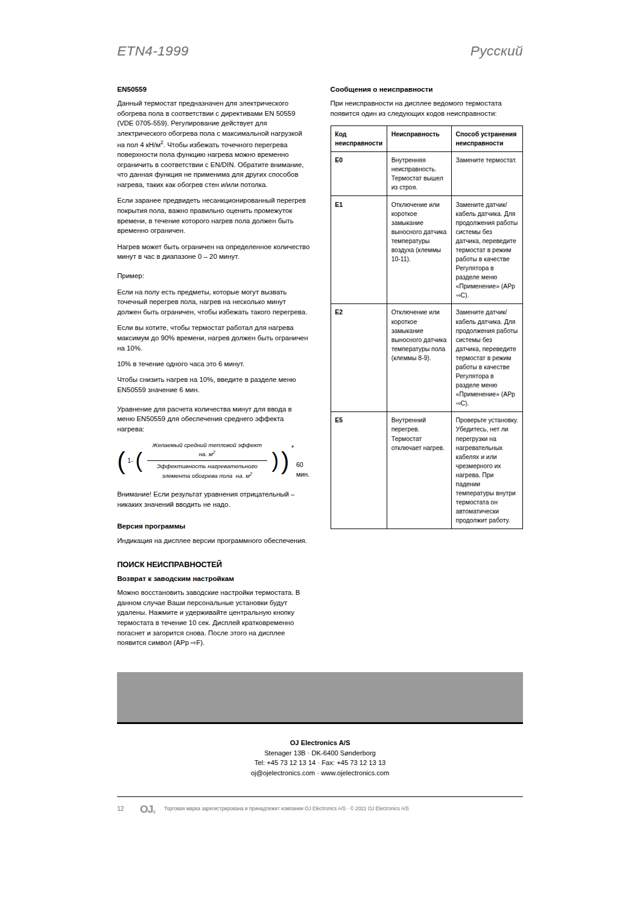ETN4-1999
Русский
EN50559
Данный термостат предназначен для электрического обогрева пола в соответствии с директивами EN 50559 (VDE 0705-559). Регулирование действует для электрического обогрева пола с максимальной нагрузкой на пол 4 кН/м2. Чтобы избежать точечного перегрева поверхности пола функцию нагрева можно временно ограничить в соответствии с EN/DIN. Обратите внимание, что данная функция не применима для других способов нагрева, таких как обогрев стен и/или потолка.
Если заранее предвидеть несанкционированный перегрев покрытия пола, важно правильно оценить промежуток времени, в течение которого нагрев пола должен быть временно ограничен.
Нагрев может быть ограничен на определенное количество минут в час в диапазоне 0 – 20 минут.
Пример:
Если на полу есть предметы, которые могут вызвать точечный перегрев пола, нагрев на несколько минут должен быть ограничен, чтобы избежать такого перегрева.
Если вы хотите, чтобы термостат работал для нагрева максимум до 90% времени, нагрев должен быть ограничен на 10%.
10% в течение одного часа это 6 минут.
Чтобы снизить нагрев на 10%, введите в разделе меню EN50559 значение 6 мин.
Уравнение для расчета количества минут для ввода в меню EN50559 для обеспечения среднего эффекта нагрева:
( 1- ( Желаемый средний тепловой эффект на. м2 Эффективность нагревательного элемента обогрева пола на. м2 ) ) * 60 мин.
Внимание! Если результат уравнения отрицательный – никаких значений вводить не надо.
Версия программы
Индикация на дисплее версии программного обеспечения.
ПОИСК НЕИСПРАВНОСТЕЙ
Возврат к заводским настройкам
Можно восстановить заводские настройки термостата. В данном случае Ваши персональные установки будут удалены. Нажмите и удерживайте центральную кнопку термостата в течение 10 сек. Дисплей кратковременно погаснет и загорится снова. После этого на дисплее появится символ (APp ⇨F).
Сообщения о неисправности
При неисправности на дисплее ведомого термостата появится один из следующих кодов неисправности:
| Код неисправности | Неисправность | Способ устранения неисправности |
| --- | --- | --- |
| E0 | Внутренняя неисправность. Термостат вышел из строя. | Замените термостат. |
| E1 | Отключение или короткое замыкание выносного датчика температуры воздуха (клеммы 10-11). | Замените датчик/кабель датчика. Для продолжения работы системы без датчика, переведите термостат в режим работы в качестве Регулятора в разделе меню «Применение» (APp ⇨C). |
| E2 | Отключение или короткое замыкание выносного датчика температуры пола (клеммы 8-9). | Замените датчик/кабель датчика. Для продолжения работы системы без датчика, переведите термостат в режим работы в качестве Регулятора в разделе меню «Применение» (APp ⇨C). |
| E5 | Внутренний перегрев. Термостат отключает нагрев. | Проверьте установку. Убедитесь, нет ли перегрузки на нагревательных кабелях и или чрезмерного их нагрева. При падении температуры внутри термостата он автоматически продолжит работу. |
OJ Electronics A/S
Stenager 13B · DK-6400 Sønderborg
Tel: +45 73 12 13 14 · Fax: +45 73 12 13 13
oj@ojelectronics.com · www.ojelectronics.com
12 OJ® Торговая марка зарегистрирована и принадлежит компании OJ Electronics A/S · © 2021 OJ Electronics A/S